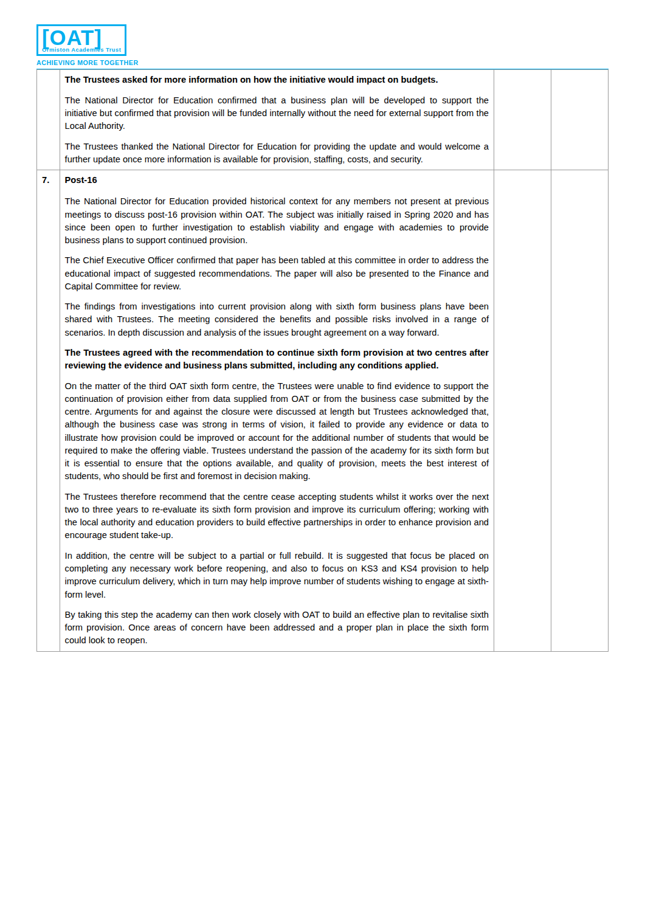[OAT] Ormiston Academies Trust
ACHIEVING MORE TOGETHER
| | The Trustees asked for more information on how the initiative would impact on budgets. The National Director for Education confirmed that a business plan will be developed to support the initiative but confirmed that provision will be funded internally without the need for external support from the Local Authority. The Trustees thanked the National Director for Education for providing the update and would welcome a further update once more information is available for provision, staffing, costs, and security. | | |
| 7. | Post-16 The National Director for Education provided historical context for any members not present at previous meetings to discuss post-16 provision within OAT. The subject was initially raised in Spring 2020 and has since been open to further investigation to establish viability and engage with academies to provide business plans to support continued provision. The Chief Executive Officer confirmed that paper has been tabled at this committee in order to address the educational impact of suggested recommendations. The paper will also be presented to the Finance and Capital Committee for review. The findings from investigations into current provision along with sixth form business plans have been shared with Trustees. The meeting considered the benefits and possible risks involved in a range of scenarios. In depth discussion and analysis of the issues brought agreement on a way forward. The Trustees agreed with the recommendation to continue sixth form provision at two centres after reviewing the evidence and business plans submitted, including any conditions applied. On the matter of the third OAT sixth form centre, the Trustees were unable to find evidence to support the continuation of provision either from data supplied from OAT or from the business case submitted by the centre. Arguments for and against the closure were discussed at length but Trustees acknowledged that, although the business case was strong in terms of vision, it failed to provide any evidence or data to illustrate how provision could be improved or account for the additional number of students that would be required to make the offering viable. Trustees understand the passion of the academy for its sixth form but it is essential to ensure that the options available, and quality of provision, meets the best interest of students, who should be first and foremost in decision making. The Trustees therefore recommend that the centre cease accepting students whilst it works over the next two to three years to re-evaluate its sixth form provision and improve its curriculum offering; working with the local authority and education providers to build effective partnerships in order to enhance provision and encourage student take-up. In addition, the centre will be subject to a partial or full rebuild. It is suggested that focus be placed on completing any necessary work before reopening, and also to focus on KS3 and KS4 provision to help improve curriculum delivery, which in turn may help improve number of students wishing to engage at sixth-form level. By taking this step the academy can then work closely with OAT to build an effective plan to revitalise sixth form provision. Once areas of concern have been addressed and a proper plan in place the sixth form could look to reopen. | | |